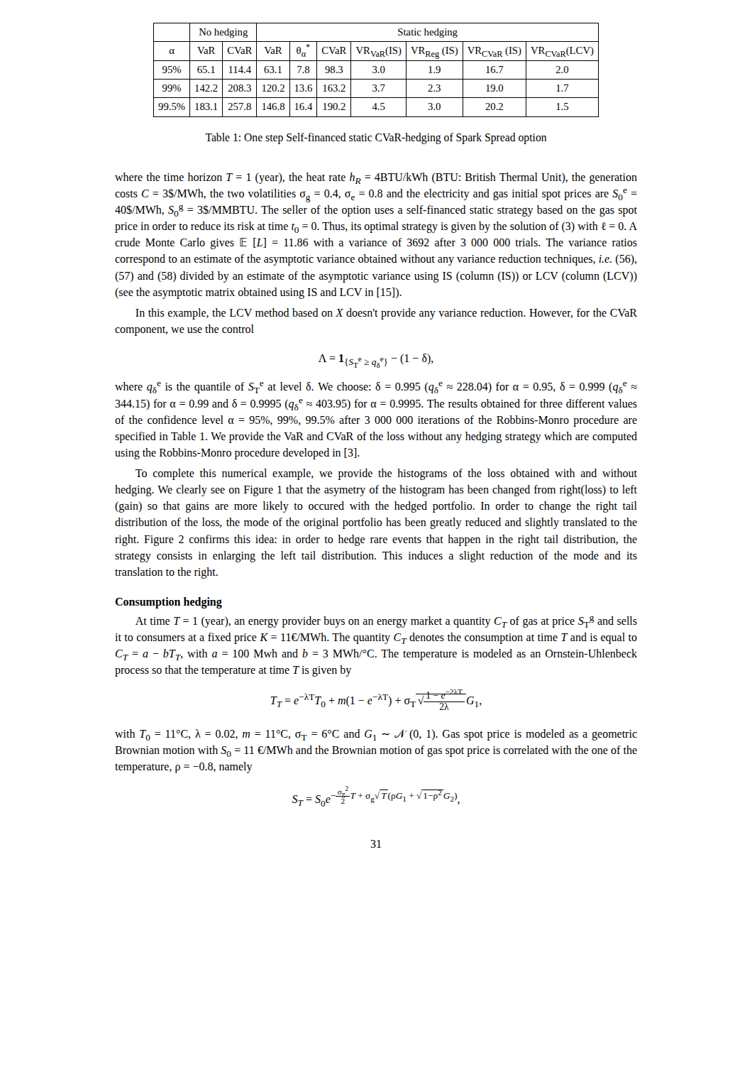| | No hedging | Static hedging |
| --- | --- | --- |
| α | VaR | CVaR | VaR | θ α * | CVaR | VR VaR (IS) | VR Reg (IS) | VR CVaR (IS) | VR CVaR (LCV) |
| 95% | 65.1 | 114.4 | 63.1 | 7.8 | 98.3 | 3.0 | 1.9 | 16.7 | 2.0 |
| 99% | 142.2 | 208.3 | 120.2 | 13.6 | 163.2 | 3.7 | 2.3 | 19.0 | 1.7 |
| 99.5% | 183.1 | 257.8 | 146.8 | 16.4 | 190.2 | 4.5 | 3.0 | 20.2 | 1.5 |
Table 1: One step Self-financed static CVaR-hedging of Spark Spread option
where the time horizon T = 1 (year), the heat rate hR = 4BTU/kWh (BTU: British Thermal Unit), the generation costs C = 3$/MWh, the two volatilities σg = 0.4, σe = 0.8 and the electricity and gas initial spot prices are S0e = 40$/MWh, S0g = 3$/MMBTU. The seller of the option uses a self-financed static strategy based on the gas spot price in order to reduce its risk at time t0 = 0. Thus, its optimal strategy is given by the solution of (3) with ℓ = 0. A crude Monte Carlo gives 𝔼 [L] = 11.86 with a variance of 3692 after 3 000 000 trials. The variance ratios correspond to an estimate of the asymptotic variance obtained without any variance reduction techniques, i.e. (56), (57) and (58) divided by an estimate of the asymptotic variance using IS (column (IS)) or LCV (column (LCV)) (see the asymptotic matrix obtained using IS and LCV in [15]).
In this example, the LCV method based on X doesn't provide any variance reduction. However, for the CVaR component, we use the control
Λ = 1{STe ≥ qδe} − (1 − δ),
where qδe is the quantile of STe at level δ. We choose: δ = 0.995 (qδe ≈ 228.04) for α = 0.95, δ = 0.999 (qδe ≈ 344.15) for α = 0.99 and δ = 0.9995 (qδe ≈ 403.95) for α = 0.9995. The results obtained for three different values of the confidence level α = 95%, 99%, 99.5% after 3 000 000 iterations of the Robbins-Monro procedure are specified in Table 1. We provide the VaR and CVaR of the loss without any hedging strategy which are computed using the Robbins-Monro procedure developed in [3].
To complete this numerical example, we provide the histograms of the loss obtained with and without hedging. We clearly see on Figure 1 that the asymetry of the histogram has been changed from right(loss) to left (gain) so that gains are more likely to occured with the hedged portfolio. In order to change the right tail distribution of the loss, the mode of the original portfolio has been greatly reduced and slightly translated to the right. Figure 2 confirms this idea: in order to hedge rare events that happen in the right tail distribution, the strategy consists in enlarging the left tail distribution. This induces a slight reduction of the mode and its translation to the right.
Consumption hedging
At time T = 1 (year), an energy provider buys on an energy market a quantity CT of gas at price STg and sells it to consumers at a fixed price K = 11€/MWh. The quantity CT denotes the consumption at time T and is equal to CT = a − bTT, with a = 100 Mwh and b = 3 MWh/°C. The temperature is modeled as an Ornstein-Uhlenbeck process so that the temperature at time T is given by
TT = e−λTT0 + m(1 − e−λT) + σT√1 − e−2λT 2λ G1,
with T0 = 11°C, λ = 0.02, m = 11°C, σT = 6°C and G1 ∼ 𝒩 (0, 1). Gas spot price is modeled as a geometric Brownian motion with S0 = 11 €/MWh and the Brownian motion of gas spot price is correlated with the one of the temperature, ρ = −0.8, namely
ST = S0e−σg22 T + σg√T(ρG1 + √1−ρ2 G2),
31